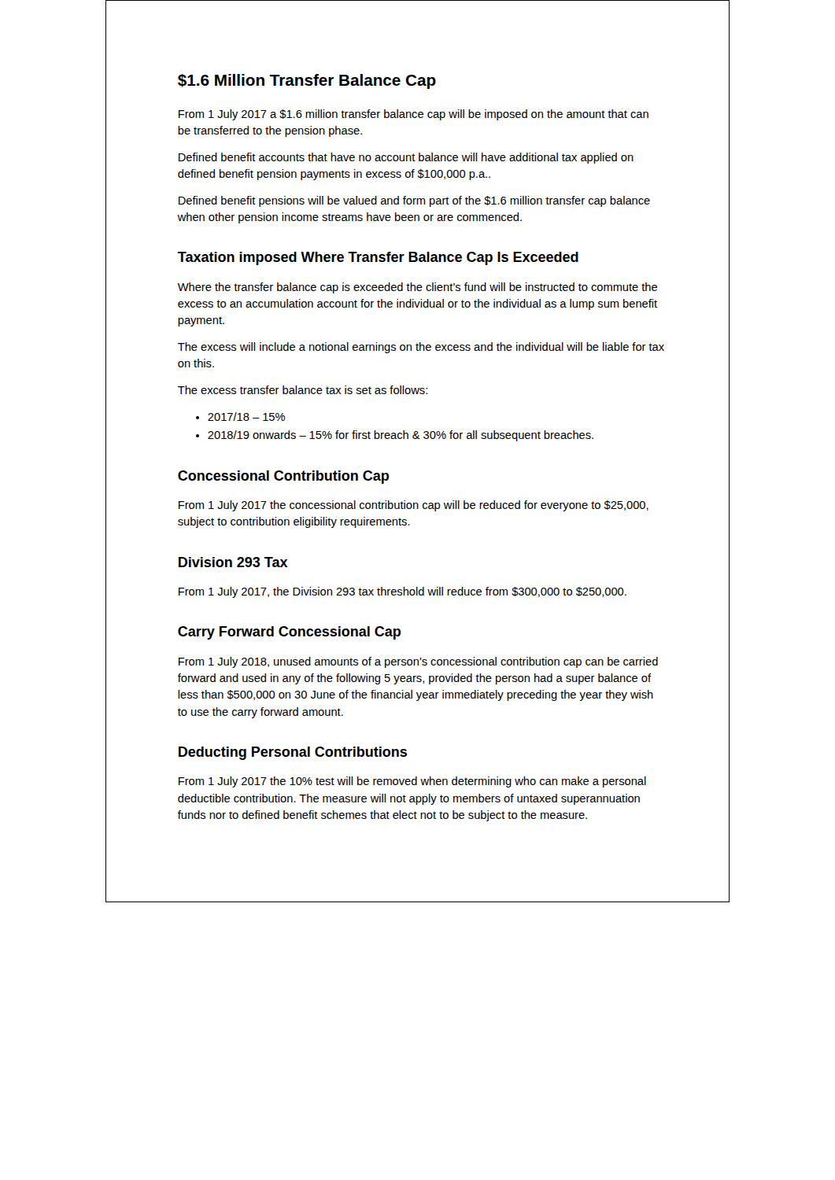$1.6 Million Transfer Balance Cap
From 1 July 2017 a $1.6 million transfer balance cap will be imposed on the amount that can be transferred to the pension phase.
Defined benefit accounts that have no account balance will have additional tax applied on defined benefit pension payments in excess of $100,000 p.a..
Defined benefit pensions will be valued and form part of the $1.6 million transfer cap balance when other pension income streams have been or are commenced.
Taxation imposed Where Transfer Balance Cap Is Exceeded
Where the transfer balance cap is exceeded the client’s fund will be instructed to commute the excess to an accumulation account for the individual or to the individual as a lump sum benefit payment.
The excess will include a notional earnings on the excess and the individual will be liable for tax on this.
The excess transfer balance tax is set as follows:
2017/18 – 15%
2018/19 onwards – 15% for first breach & 30% for all subsequent breaches.
Concessional Contribution Cap
From 1 July 2017 the concessional contribution cap will be reduced for everyone to $25,000, subject to contribution eligibility requirements.
Division 293 Tax
From 1 July 2017, the Division 293 tax threshold will reduce from $300,000 to $250,000.
Carry Forward Concessional Cap
From 1 July 2018, unused amounts of a person's concessional contribution cap can be carried forward and used in any of the following 5 years, provided the person had a super balance of less than $500,000 on 30 June of the financial year immediately preceding the year they wish to use the carry forward amount.
Deducting Personal Contributions
From 1 July 2017 the 10% test will be removed when determining who can make a personal deductible contribution. The measure will not apply to members of untaxed superannuation funds nor to defined benefit schemes that elect not to be subject to the measure.